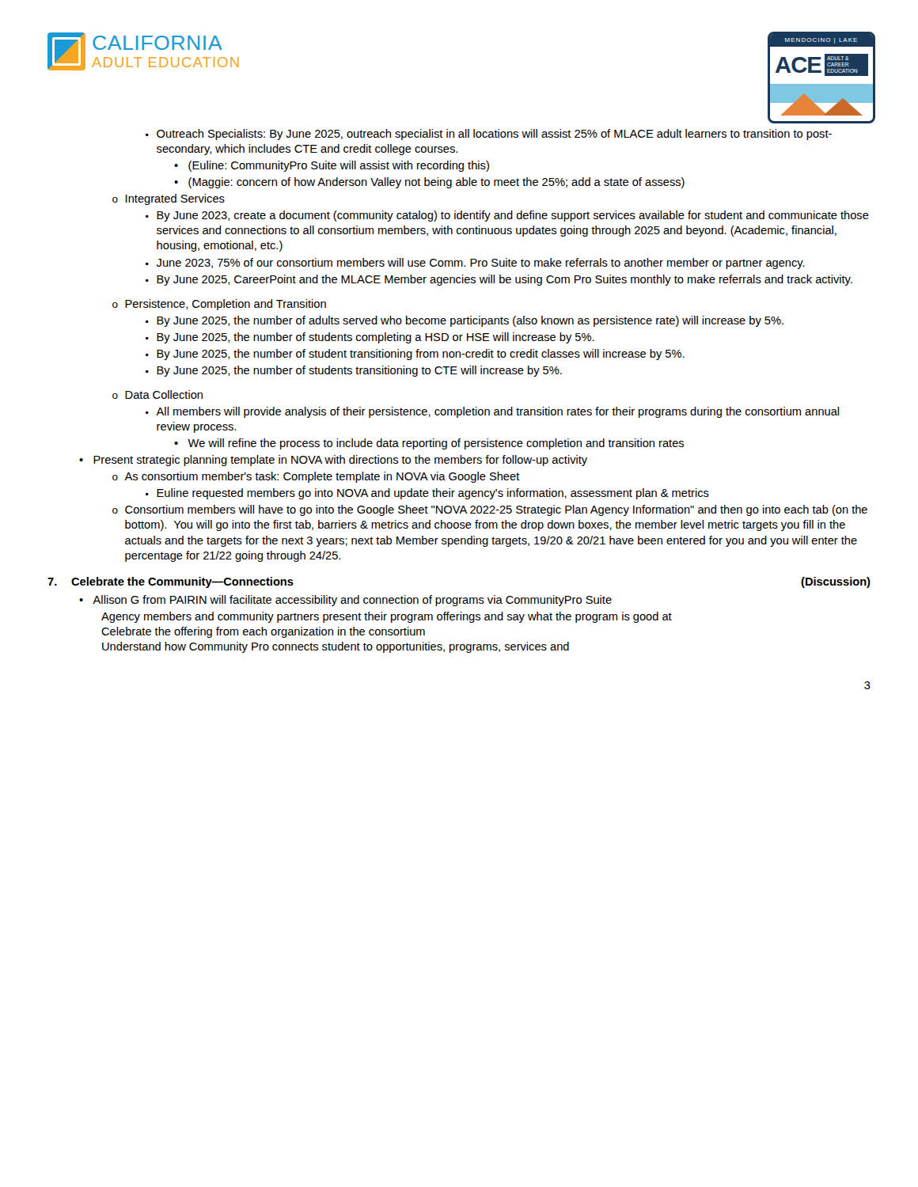CALIFORNIA
ADULT EDUCATION
MENDOCINO | LAKE
ACE
ADULT & CAREER
EDUCATION
Outreach Specialists: By June 2025, outreach specialist in all locations will assist 25% of MLACE adult learners to transition to post-secondary, which includes CTE and credit college courses.
(Euline: CommunityPro Suite will assist with recording this)
(Maggie: concern of how Anderson Valley not being able to meet the 25%; add a state of assess)
Integrated Services
By June 2023, create a document (community catalog) to identify and define support services available for student and communicate those services and connections to all consortium members, with continuous updates going through 2025 and beyond. (Academic, financial, housing, emotional, etc.)
June 2023, 75% of our consortium members will use Comm. Pro Suite to make referrals to another member or partner agency.
By June 2025, CareerPoint and the MLACE Member agencies will be using Com Pro Suites monthly to make referrals and track activity.
Persistence, Completion and Transition
By June 2025, the number of adults served who become participants (also known as persistence rate) will increase by 5%.
By June 2025, the number of students completing a HSD or HSE will increase by 5%.
By June 2025, the number of student transitioning from non-credit to credit classes will increase by 5%.
By June 2025, the number of students transitioning to CTE will increase by 5%.
Data Collection
All members will provide analysis of their persistence, completion and transition rates for their programs during the consortium annual review process.
We will refine the process to include data reporting of persistence completion and transition rates
Present strategic planning template in NOVA with directions to the members for follow-up activity
As consortium member's task: Complete template in NOVA via Google Sheet
Euline requested members go into NOVA and update their agency's information, assessment plan & metrics
Consortium members will have to go into the Google Sheet "NOVA 2022-25 Strategic Plan Agency Information" and then go into each tab (on the bottom). You will go into the first tab, barriers & metrics and choose from the drop down boxes, the member level metric targets you fill in the actuals and the targets for the next 3 years; next tab Member spending targets, 19/20 & 20/21 have been entered for you and you will enter the percentage for 21/22 going through 24/25.
7. Celebrate the Community—Connections (Discussion)
Allison G from PAIRIN will facilitate accessibility and connection of programs via CommunityPro Suite
Agency members and community partners present their program offerings and say what the program is good at
Celebrate the offering from each organization in the consortium
Understand how Community Pro connects student to opportunities, programs, services and
3